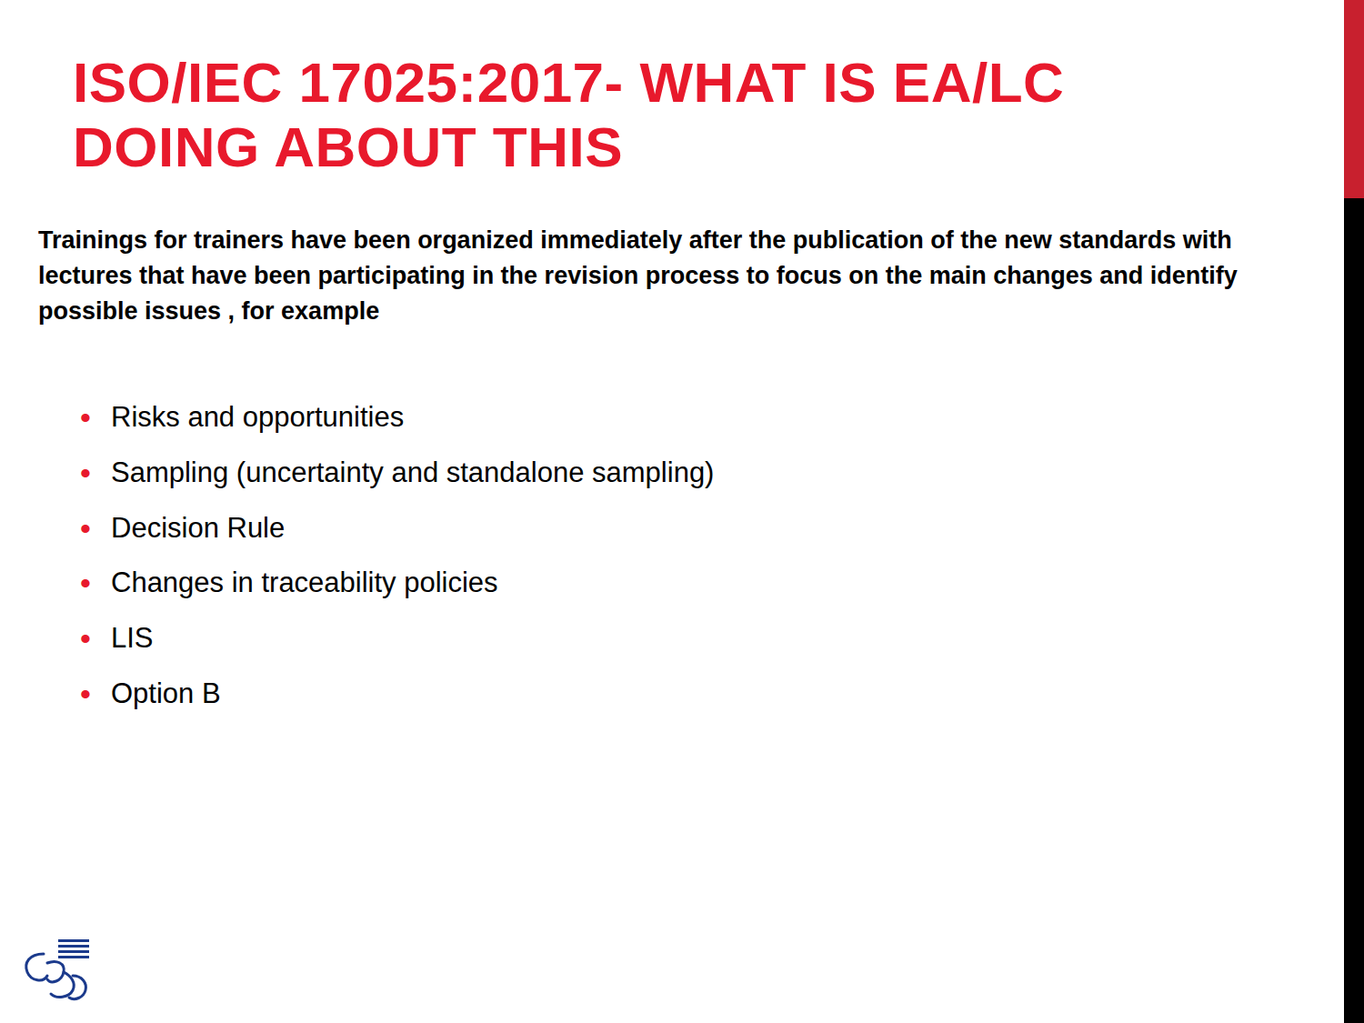ISO/IEC 17025:2017- WHAT IS EA/LC DOING ABOUT THIS
Trainings for trainers have been organized immediately after the publication of the new standards with lectures that have been participating in the revision process to focus on the main changes and identify possible issues , for example
Risks and opportunities
Sampling (uncertainty and standalone sampling)
Decision Rule
Changes in traceability policies
LIS
Option B